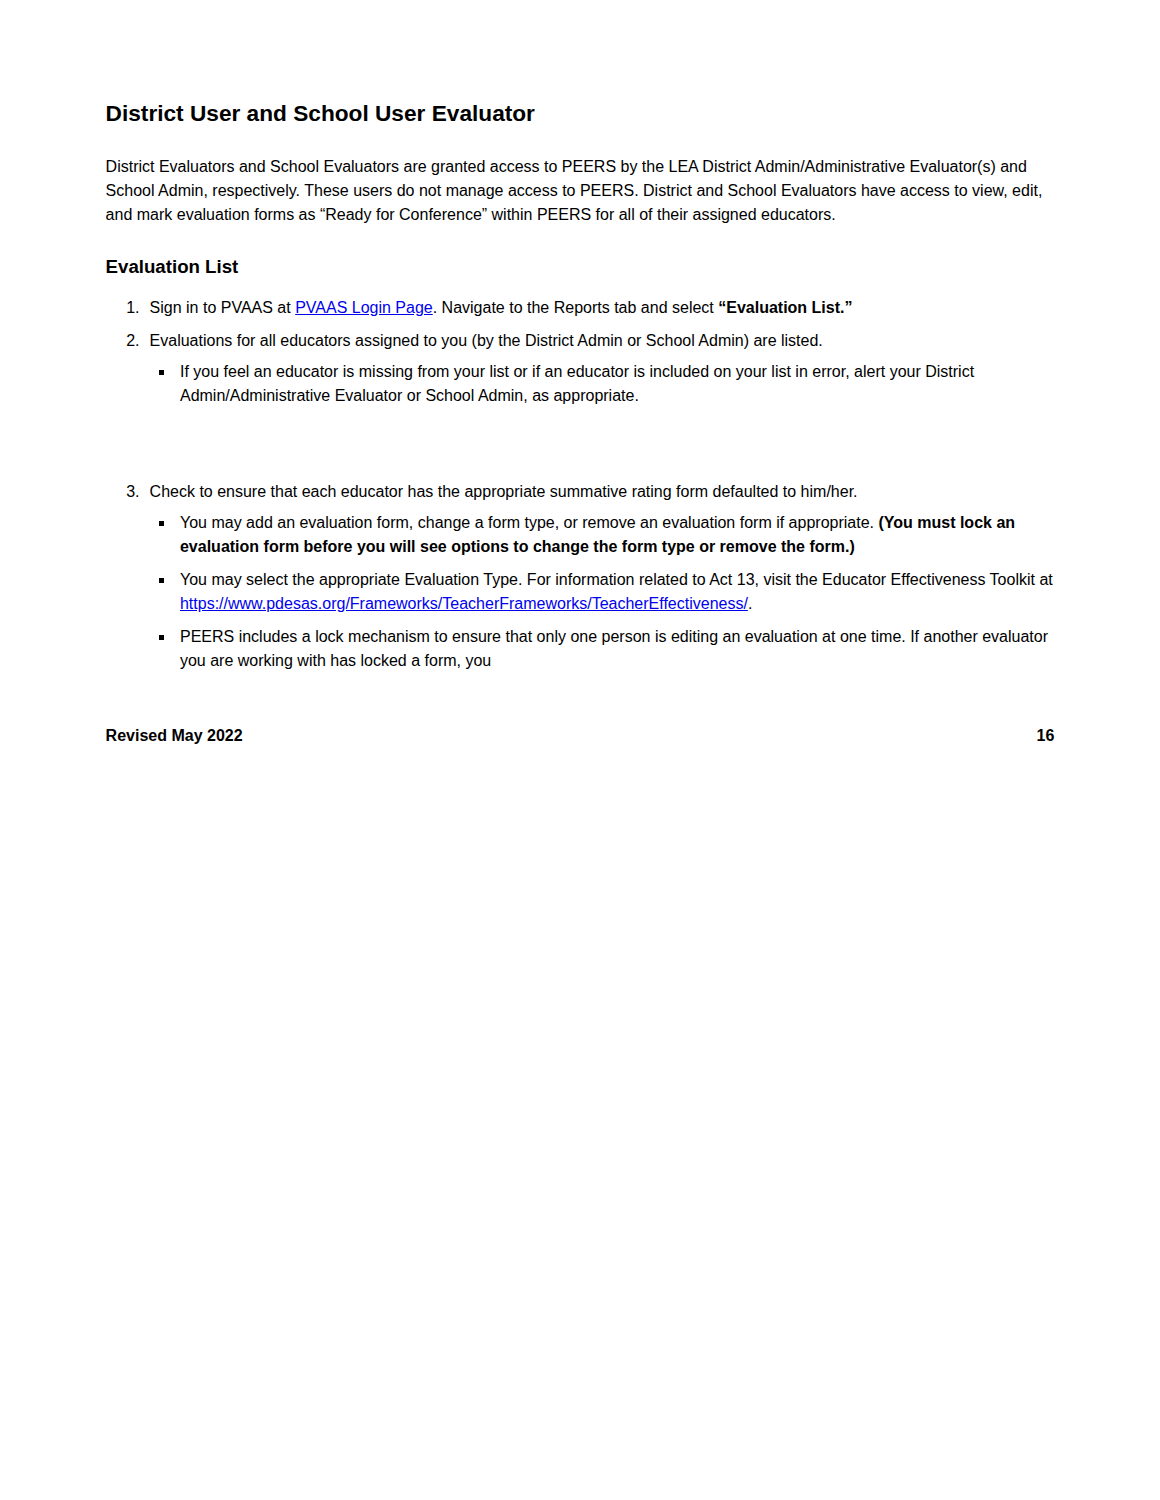District User and School User Evaluator
District Evaluators and School Evaluators are granted access to PEERS by the LEA District Admin/Administrative Evaluator(s) and School Admin, respectively. These users do not manage access to PEERS. District and School Evaluators have access to view, edit, and mark evaluation forms as “Ready for Conference” within PEERS for all of their assigned educators.
Evaluation List
Sign in to PVAAS at PVAAS Login Page. Navigate to the Reports tab and select “Evaluation List.”
Evaluations for all educators assigned to you (by the District Admin or School Admin) are listed.
If you feel an educator is missing from your list or if an educator is included on your list in error, alert your District Admin/Administrative Evaluator or School Admin, as appropriate.
Check to ensure that each educator has the appropriate summative rating form defaulted to him/her.
You may add an evaluation form, change a form type, or remove an evaluation form if appropriate. (You must lock an evaluation form before you will see options to change the form type or remove the form.)
You may select the appropriate Evaluation Type. For information related to Act 13, visit the Educator Effectiveness Toolkit at https://www.pdesas.org/Frameworks/TeacherFrameworks/TeacherEffectiveness/.
PEERS includes a lock mechanism to ensure that only one person is editing an evaluation at one time. If another evaluator you are working with has locked a form, you
Revised May 2022 16